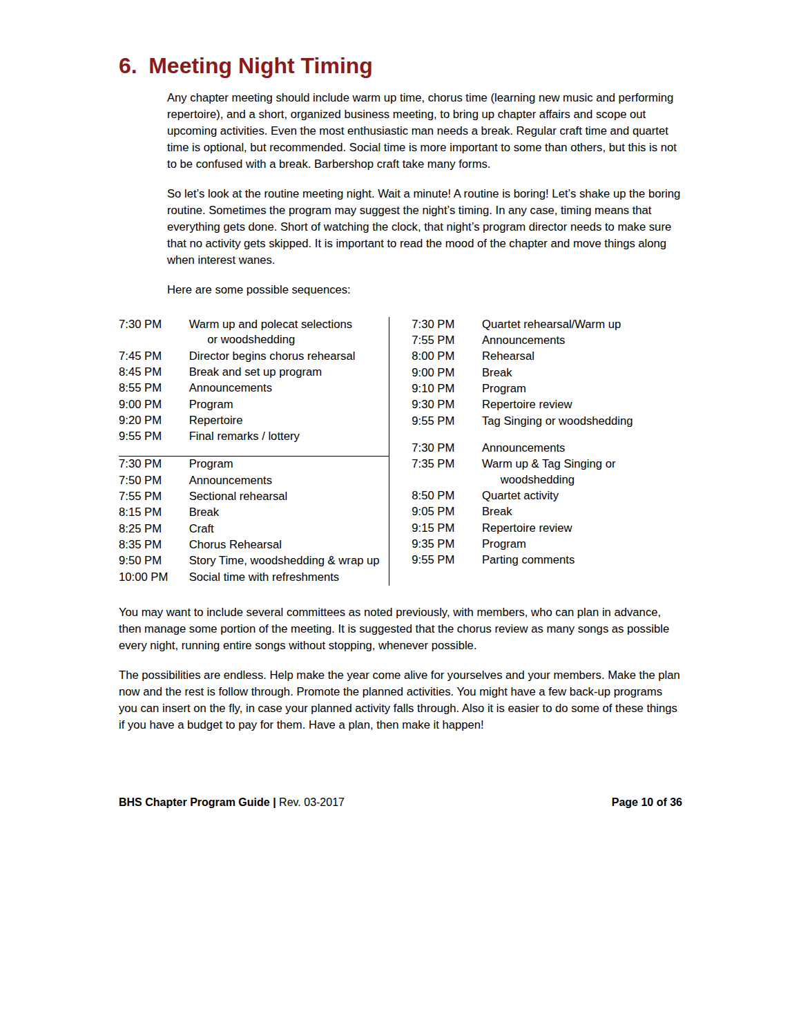6. Meeting Night Timing
Any chapter meeting should include warm up time, chorus time (learning new music and performing repertoire), and a short, organized business meeting, to bring up chapter affairs and scope out upcoming activities. Even the most enthusiastic man needs a break. Regular craft time and quartet time is optional, but recommended. Social time is more important to some than others, but this is not to be confused with a break. Barbershop craft take many forms.
So let’s look at the routine meeting night. Wait a minute! A routine is boring! Let’s shake up the boring routine. Sometimes the program may suggest the night’s timing. In any case, timing means that everything gets done. Short of watching the clock, that night’s program director needs to make sure that no activity gets skipped. It is important to read the mood of the chapter and move things along when interest wanes.
Here are some possible sequences:
| / 7:30 PM / Warm up and polecat selections or woodshedding / / 7:45 PM / Director begins chorus rehearsal / / 8:45 PM / Break and set up program / / 8:55 PM / Announcements / / 9:00 PM / Program / / 9:20 PM / Repertoire / / 9:55 PM / Final remarks / lottery / / 7:30 PM / Program / / 7:50 PM / Announcements / / 7:55 PM / Sectional rehearsal / / 8:15 PM / Break / / 8:25 PM / Craft / / 8:35 PM / Chorus Rehearsal / / 9:50 PM / Story Time, woodshedding & wrap up / / 10:00 PM / Social time with refreshments / | | / 7:30 PM / Quartet rehearsal/Warm up / / 7:55 PM / Announcements / / 8:00 PM / Rehearsal / / 9:00 PM / Break / / 9:10 PM / Program / / 9:30 PM / Repertoire review / / 9:55 PM / Tag Singing or woodshedding / / 7:30 PM / Announcements / / 7:35 PM / Warm up & Tag Singing or woodshedding / / 8:50 PM / Quartet activity / / 9:05 PM / Break / / 9:15 PM / Repertoire review / / 9:35 PM / Program / / 9:55 PM / Parting comments / |
You may want to include several committees as noted previously, with members, who can plan in advance, then manage some portion of the meeting. It is suggested that the chorus review as many songs as possible every night, running entire songs without stopping, whenever possible.
The possibilities are endless. Help make the year come alive for yourselves and your members. Make the plan now and the rest is follow through. Promote the planned activities. You might have a few back-up programs you can insert on the fly, in case your planned activity falls through. Also it is easier to do some of these things if you have a budget to pay for them. Have a plan, then make it happen!
BHS Chapter Program Guide | Rev. 03-2017
Page 10 of 36